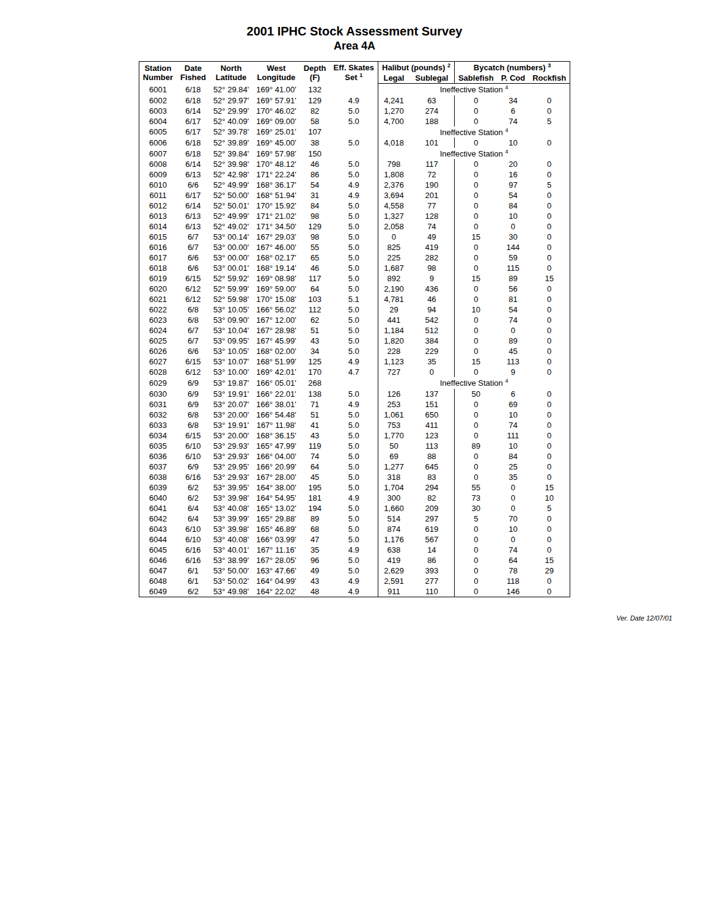2001 IPHC Stock Assessment Survey
Area 4A
| Station Number | Date Fished | North Latitude | West Longitude | Depth (F) | Eff. Skates Set 1 | Halibut (pounds) 2 | Bycatch (numbers) 3 |
| --- | --- | --- | --- | --- | --- | --- | --- |
| Legal | Sublegal | Sablefish | P. Cod | Rockfish |
| 6001 | 6/18 | 52° 29.84' | 169° 41.00' | 132 | | Ineffective Station 4 |
| 6002 | 6/18 | 52° 29.97' | 169° 57.91' | 129 | 4.9 | 4,241 | 63 | 0 | 34 | 0 |
| 6003 | 6/14 | 52° 29.99' | 170° 46.02' | 82 | 5.0 | 1,270 | 274 | 0 | 6 | 0 |
| 6004 | 6/17 | 52° 40.09' | 169° 09.00' | 58 | 5.0 | 4,700 | 188 | 0 | 74 | 5 |
| 6005 | 6/17 | 52° 39.78' | 169° 25.01' | 107 | | Ineffective Station 4 |
| 6006 | 6/18 | 52° 39.89' | 169° 45.00' | 38 | 5.0 | 4,018 | 101 | 0 | 10 | 0 |
| 6007 | 6/18 | 52° 39.84' | 169° 57.98' | 150 | | Ineffective Station 4 |
| 6008 | 6/14 | 52° 39.98' | 170° 48.12' | 46 | 5.0 | 798 | 117 | 0 | 20 | 0 |
| 6009 | 6/13 | 52° 42.98' | 171° 22.24' | 86 | 5.0 | 1,808 | 72 | 0 | 16 | 0 |
| 6010 | 6/6 | 52° 49.99' | 168° 36.17' | 54 | 4.9 | 2,376 | 190 | 0 | 97 | 5 |
| 6011 | 6/17 | 52° 50.00' | 168° 51.94' | 31 | 4.9 | 3,694 | 201 | 0 | 54 | 0 |
| 6012 | 6/14 | 52° 50.01' | 170° 15.92' | 84 | 5.0 | 4,558 | 77 | 0 | 84 | 0 |
| 6013 | 6/13 | 52° 49.99' | 171° 21.02' | 98 | 5.0 | 1,327 | 128 | 0 | 10 | 0 |
| 6014 | 6/13 | 52° 49.02' | 171° 34.50' | 129 | 5.0 | 2,058 | 74 | 0 | 0 | 0 |
| 6015 | 6/7 | 53° 00.14' | 167° 29.03' | 98 | 5.0 | 0 | 49 | 15 | 30 | 0 |
| 6016 | 6/7 | 53° 00.00' | 167° 46.00' | 55 | 5.0 | 825 | 419 | 0 | 144 | 0 |
| 6017 | 6/6 | 53° 00.00' | 168° 02.17' | 65 | 5.0 | 225 | 282 | 0 | 59 | 0 |
| 6018 | 6/6 | 53° 00.01' | 168° 19.14' | 46 | 5.0 | 1,687 | 98 | 0 | 115 | 0 |
| 6019 | 6/15 | 52° 59.92' | 169° 08.98' | 117 | 5.0 | 892 | 9 | 15 | 89 | 15 |
| 6020 | 6/12 | 52° 59.99' | 169° 59.00' | 64 | 5.0 | 2,190 | 436 | 0 | 56 | 0 |
| 6021 | 6/12 | 52° 59.98' | 170° 15.08' | 103 | 5.1 | 4,781 | 46 | 0 | 81 | 0 |
| 6022 | 6/8 | 53° 10.05' | 166° 56.02' | 112 | 5.0 | 29 | 94 | 10 | 54 | 0 |
| 6023 | 6/8 | 53° 09.90' | 167° 12.00' | 62 | 5.0 | 441 | 542 | 0 | 74 | 0 |
| 6024 | 6/7 | 53° 10.04' | 167° 28.98' | 51 | 5.0 | 1,184 | 512 | 0 | 0 | 0 |
| 6025 | 6/7 | 53° 09.95' | 167° 45.99' | 43 | 5.0 | 1,820 | 384 | 0 | 89 | 0 |
| 6026 | 6/6 | 53° 10.05' | 168° 02.00' | 34 | 5.0 | 228 | 229 | 0 | 45 | 0 |
| 6027 | 6/15 | 53° 10.07' | 168° 51.99' | 125 | 4.9 | 1,123 | 35 | 15 | 113 | 0 |
| 6028 | 6/12 | 53° 10.00' | 169° 42.01' | 170 | 4.7 | 727 | 0 | 0 | 9 | 0 |
| 6029 | 6/9 | 53° 19.87' | 166° 05.01' | 268 | | Ineffective Station 4 |
| 6030 | 6/9 | 53° 19.91' | 166° 22.01' | 138 | 5.0 | 126 | 137 | 50 | 6 | 0 |
| 6031 | 6/9 | 53° 20.07' | 166° 38.01' | 71 | 4.9 | 253 | 151 | 0 | 69 | 0 |
| 6032 | 6/8 | 53° 20.00' | 166° 54.48' | 51 | 5.0 | 1,061 | 650 | 0 | 10 | 0 |
| 6033 | 6/8 | 53° 19.91' | 167° 11.98' | 41 | 5.0 | 753 | 411 | 0 | 74 | 0 |
| 6034 | 6/15 | 53° 20.00' | 168° 36.15' | 43 | 5.0 | 1,770 | 123 | 0 | 111 | 0 |
| 6035 | 6/10 | 53° 29.93' | 165° 47.99' | 119 | 5.0 | 50 | 113 | 89 | 10 | 0 |
| 6036 | 6/10 | 53° 29.93' | 166° 04.00' | 74 | 5.0 | 69 | 88 | 0 | 84 | 0 |
| 6037 | 6/9 | 53° 29.95' | 166° 20.99' | 64 | 5.0 | 1,277 | 645 | 0 | 25 | 0 |
| 6038 | 6/16 | 53° 29.93' | 167° 28.00' | 45 | 5.0 | 318 | 83 | 0 | 35 | 0 |
| 6039 | 6/2 | 53° 39.95' | 164° 38.00' | 195 | 5.0 | 1,704 | 294 | 55 | 0 | 15 |
| 6040 | 6/2 | 53° 39.98' | 164° 54.95' | 181 | 4.9 | 300 | 82 | 73 | 0 | 10 |
| 6041 | 6/4 | 53° 40.08' | 165° 13.02' | 194 | 5.0 | 1,660 | 209 | 30 | 0 | 5 |
| 6042 | 6/4 | 53° 39.99' | 165° 29.88' | 89 | 5.0 | 514 | 297 | 5 | 70 | 0 |
| 6043 | 6/10 | 53° 39.98' | 165° 46.89' | 68 | 5.0 | 874 | 619 | 0 | 10 | 0 |
| 6044 | 6/10 | 53° 40.08' | 166° 03.99' | 47 | 5.0 | 1,176 | 567 | 0 | 0 | 0 |
| 6045 | 6/16 | 53° 40.01' | 167° 11.16' | 35 | 4.9 | 638 | 14 | 0 | 74 | 0 |
| 6046 | 6/16 | 53° 38.99' | 167° 28.05' | 96 | 5.0 | 419 | 86 | 0 | 64 | 15 |
| 6047 | 6/1 | 53° 50.00' | 163° 47.66' | 49 | 5.0 | 2,629 | 393 | 0 | 78 | 29 |
| 6048 | 6/1 | 53° 50.02' | 164° 04.99' | 43 | 4.9 | 2,591 | 277 | 0 | 118 | 0 |
| 6049 | 6/2 | 53° 49.98' | 164° 22.02' | 48 | 4.9 | 911 | 110 | 0 | 146 | 0 |
Ver. Date 12/07/01